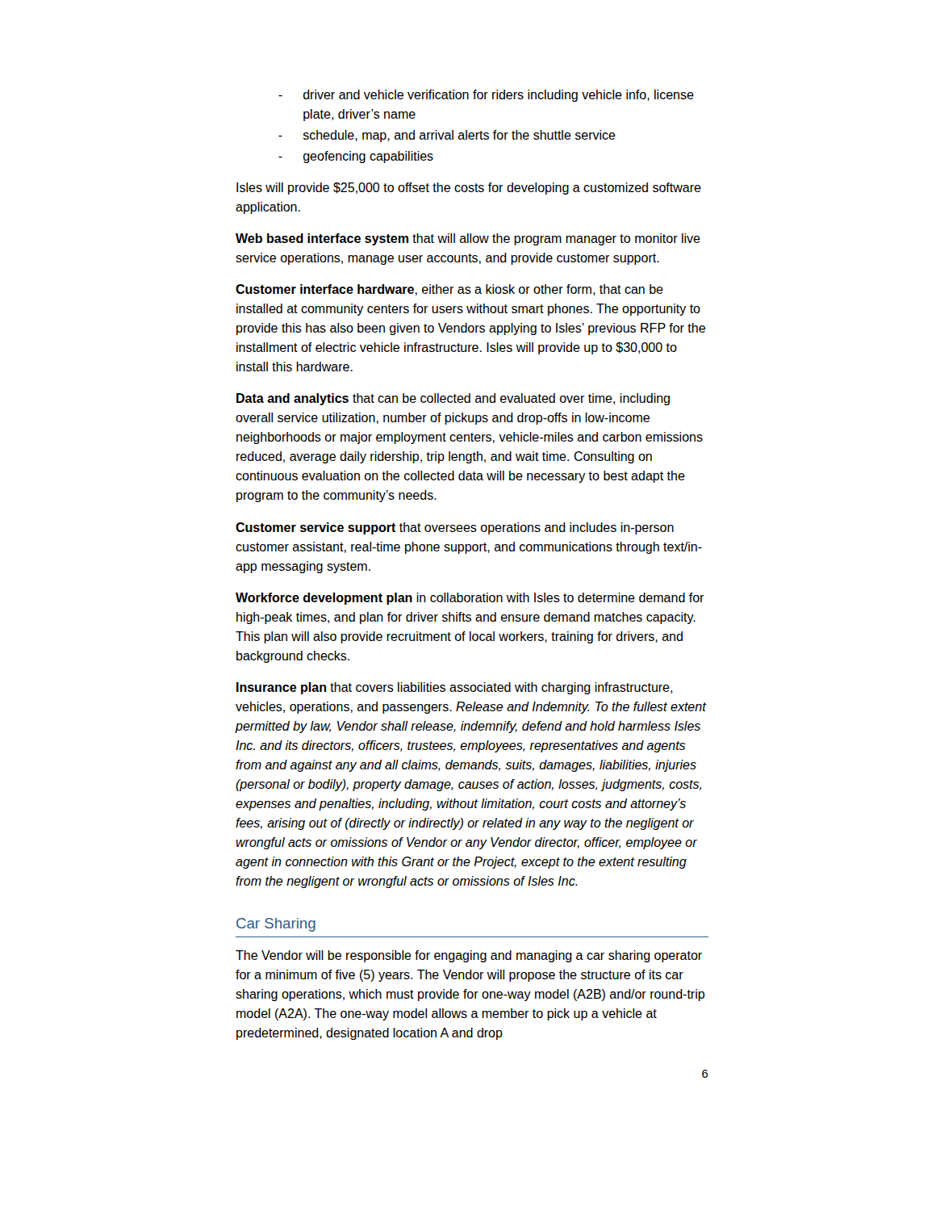driver and vehicle verification for riders including vehicle info, license plate, driver’s name
schedule, map, and arrival alerts for the shuttle service
geofencing capabilities
Isles will provide $25,000 to offset the costs for developing a customized software application.
Web based interface system that will allow the program manager to monitor live service operations, manage user accounts, and provide customer support.
Customer interface hardware, either as a kiosk or other form, that can be installed at community centers for users without smart phones. The opportunity to provide this has also been given to Vendors applying to Isles’ previous RFP for the installment of electric vehicle infrastructure. Isles will provide up to $30,000 to install this hardware.
Data and analytics that can be collected and evaluated over time, including overall service utilization, number of pickups and drop-offs in low-income neighborhoods or major employment centers, vehicle-miles and carbon emissions reduced, average daily ridership, trip length, and wait time. Consulting on continuous evaluation on the collected data will be necessary to best adapt the program to the community’s needs.
Customer service support that oversees operations and includes in-person customer assistant, real-time phone support, and communications through text/in-app messaging system.
Workforce development plan in collaboration with Isles to determine demand for high-peak times, and plan for driver shifts and ensure demand matches capacity. This plan will also provide recruitment of local workers, training for drivers, and background checks.
Insurance plan that covers liabilities associated with charging infrastructure, vehicles, operations, and passengers. Release and Indemnity. To the fullest extent permitted by law, Vendor shall release, indemnify, defend and hold harmless Isles Inc. and its directors, officers, trustees, employees, representatives and agents from and against any and all claims, demands, suits, damages, liabilities, injuries (personal or bodily), property damage, causes of action, losses, judgments, costs, expenses and penalties, including, without limitation, court costs and attorney’s fees, arising out of (directly or indirectly) or related in any way to the negligent or wrongful acts or omissions of Vendor or any Vendor director, officer, employee or agent in connection with this Grant or the Project, except to the extent resulting from the negligent or wrongful acts or omissions of Isles Inc.
Car Sharing
The Vendor will be responsible for engaging and managing a car sharing operator for a minimum of five (5) years. The Vendor will propose the structure of its car sharing operations, which must provide for one-way model (A2B) and/or round-trip model (A2A). The one-way model allows a member to pick up a vehicle at predetermined, designated location A and drop
6